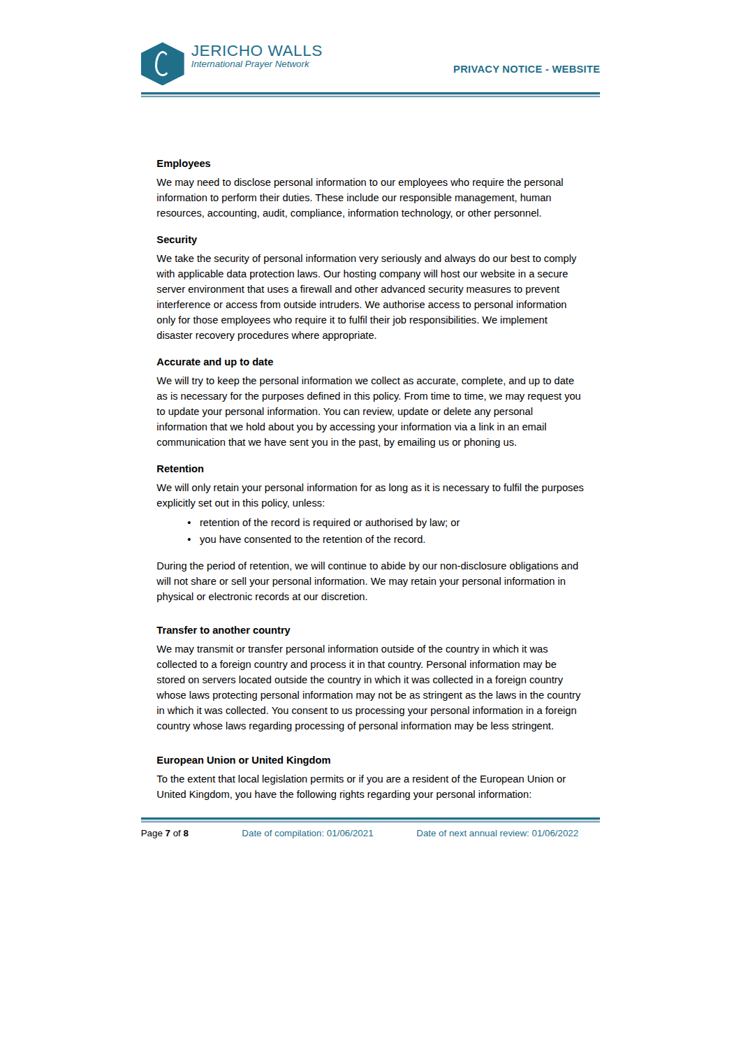JERICHO WALLS
International Prayer Network
PRIVACY NOTICE - WEBSITE
Employees
We may need to disclose personal information to our employees who require the personal information to perform their duties. These include our responsible management, human resources, accounting, audit, compliance, information technology, or other personnel.
Security
We take the security of personal information very seriously and always do our best to comply with applicable data protection laws. Our hosting company will host our website in a secure server environment that uses a firewall and other advanced security measures to prevent interference or access from outside intruders. We authorise access to personal information only for those employees who require it to fulfil their job responsibilities. We implement disaster recovery procedures where appropriate.
Accurate and up to date
We will try to keep the personal information we collect as accurate, complete, and up to date as is necessary for the purposes defined in this policy. From time to time, we may request you to update your personal information. You can review, update or delete any personal information that we hold about you by accessing your information via a link in an email communication that we have sent you in the past, by emailing us or phoning us.
Retention
We will only retain your personal information for as long as it is necessary to fulfil the purposes explicitly set out in this policy, unless:
retention of the record is required or authorised by law; or
you have consented to the retention of the record.
During the period of retention, we will continue to abide by our non-disclosure obligations and will not share or sell your personal information. We may retain your personal information in physical or electronic records at our discretion.
Transfer to another country
We may transmit or transfer personal information outside of the country in which it was collected to a foreign country and process it in that country. Personal information may be stored on servers located outside the country in which it was collected in a foreign country whose laws protecting personal information may not be as stringent as the laws in the country in which it was collected. You consent to us processing your personal information in a foreign country whose laws regarding processing of personal information may be less stringent.
European Union or United Kingdom
To the extent that local legislation permits or if you are a resident of the European Union or United Kingdom, you have the following rights regarding your personal information:
Page 7 of 8
Date of compilation: 01/06/2021
Date of next annual review: 01/06/2022